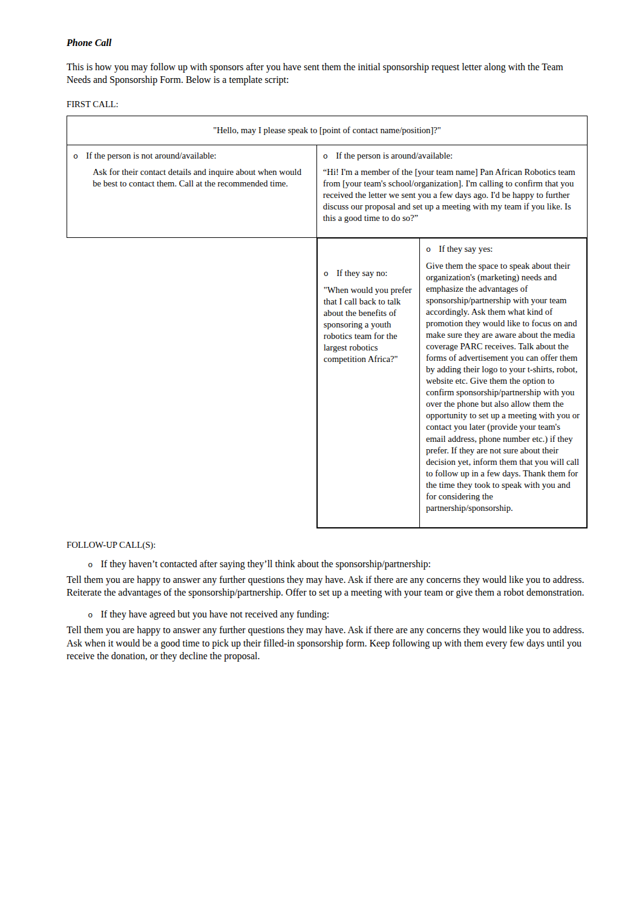Phone Call
This is how you may follow up with sponsors after you have sent them the initial sponsorship request letter along with the Team Needs and Sponsorship Form. Below is a template script:
FIRST CALL:
| "Hello, may I please speak to [point of contact name/position]?" |
| o If the person is not around/available: Ask for their contact details and inquire about when would be best to contact them. Call at the recommended time. | o If the person is around/available: “Hi! I'm a member of the [your team name] Pan African Robotics team from [your team's school/organization]. I'm calling to confirm that you received the letter we sent you a few days ago. I'd be happy to further discuss our proposal and set up a meeting with my team if you like. Is this a good time to do so?” |
| | / o If they say no: "When would you prefer that I call back to talk about the benefits of sponsoring a youth robotics team for the largest robotics competition Africa?" / o If they say yes: Give them the space to speak about their organization's (marketing) needs and emphasize the advantages of sponsorship/partnership with your team accordingly. Ask them what kind of promotion they would like to focus on and make sure they are aware about the media coverage PARC receives. Talk about the forms of advertisement you can offer them by adding their logo to your t-shirts, robot, website etc. Give them the option to confirm sponsorship/partnership with you over the phone but also allow them the opportunity to set up a meeting with you or contact you later (provide your team's email address, phone number etc.) if they prefer. If they are not sure about their decision yet, inform them that you will call to follow up in a few days. Thank them for the time they took to speak with you and for considering the partnership/sponsorship. / |
FOLLOW-UP CALL(S):
o If they haven’t contacted after saying they’ll think about the sponsorship/partnership:
Tell them you are happy to answer any further questions they may have. Ask if there are any concerns they would like you to address. Reiterate the advantages of the sponsorship/partnership. Offer to set up a meeting with your team or give them a robot demonstration.
o If they have agreed but you have not received any funding:
Tell them you are happy to answer any further questions they may have. Ask if there are any concerns they would like you to address. Ask when it would be a good time to pick up their filled-in sponsorship form. Keep following up with them every few days until you receive the donation, or they decline the proposal.